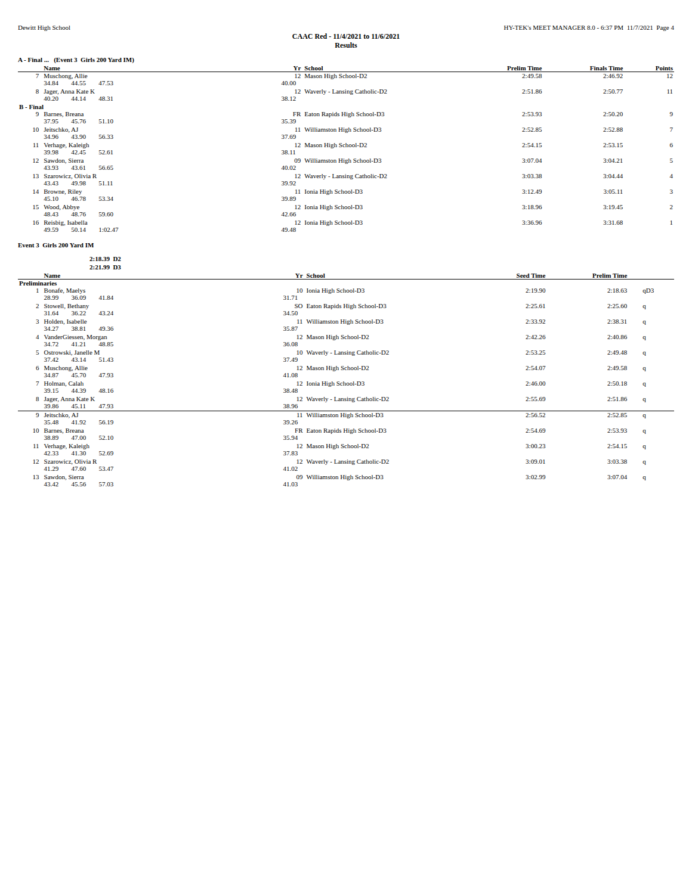Dewitt High School
HY-TEK's MEET MANAGER 8.0 - 6:37 PM 11/7/2021 Page 4
CAAC Red - 11/4/2021 to 11/6/2021
Results
A - Final ... (Event 3 Girls 200 Yard IM)
| | Name | | Yr | School | Prelim Time | Finals Time | Points |
| --- | --- | --- | --- | --- | --- | --- | --- |
| 7 | Muschong, Allie | | 12 | Mason High School-D2 | 2:49.58 | 2:46.92 | 12 |
| | 34.84 44.55 47.53 | 40.00 |
| 8 | Jager, Anna Kate K | | 12 | Waverly - Lansing Catholic-D2 | 2:51.86 | 2:50.77 | 11 |
| | 40.20 44.14 48.31 | 38.12 |
| B - Final |
| 9 | Barnes, Breana | | FR | Eaton Rapids High School-D3 | 2:53.93 | 2:50.20 | 9 |
| | 37.95 45.76 51.10 | 35.39 |
| 10 | Jeitschko, AJ | | 11 | Williamston High School-D3 | 2:52.85 | 2:52.88 | 7 |
| | 34.96 43.90 56.33 | 37.69 |
| 11 | Verhage, Kaleigh | | 12 | Mason High School-D2 | 2:54.15 | 2:53.15 | 6 |
| | 39.98 42.45 52.61 | 38.11 |
| 12 | Sawdon, Sierra | | 09 | Williamston High School-D3 | 3:07.04 | 3:04.21 | 5 |
| | 43.93 43.61 56.65 | 40.02 |
| 13 | Szarowicz, Olivia R | | 12 | Waverly - Lansing Catholic-D2 | 3:03.38 | 3:04.44 | 4 |
| | 43.43 49.98 51.11 | 39.92 |
| 14 | Browne, Riley | | 11 | Ionia High School-D3 | 3:12.49 | 3:05.11 | 3 |
| | 45.10 46.78 53.34 | 39.89 |
| 15 | Wood, Abbye | | 12 | Ionia High School-D3 | 3:18.96 | 3:19.45 | 2 |
| | 48.43 48.76 59.60 | 42.66 |
| 16 | Reisbig, Isabella | | 12 | Ionia High School-D3 | 3:36.96 | 3:31.68 | 1 |
| | 49.59 50.14 1:02.47 | 49.48 |
Event 3 Girls 200 Yard IM
2:18.39 D2
2:21.99 D3
| | Name | | Yr | School | Seed Time | Prelim Time | |
| --- | --- | --- | --- | --- | --- | --- | --- |
| Preliminaries |
| 1 | Bonafe, Maelys | | 10 | Ionia High School-D3 | 2:19.90 | 2:18.63 | qD3 |
| | 28.99 36.09 41.84 | 31.71 |
| 2 | Stowell, Bethany | | SO | Eaton Rapids High School-D3 | 2:25.61 | 2:25.60 | q |
| | 31.64 36.22 43.24 | 34.50 |
| 3 | Holden, Isabelle | | 11 | Williamston High School-D3 | 2:33.92 | 2:38.31 | q |
| | 34.27 38.81 49.36 | 35.87 |
| 4 | VanderGiessen, Morgan | | 12 | Mason High School-D2 | 2:42.26 | 2:40.86 | q |
| | 34.72 41.21 48.85 | 36.08 |
| 5 | Ostrowski, Janelle M | | 10 | Waverly - Lansing Catholic-D2 | 2:53.25 | 2:49.48 | q |
| | 37.42 43.14 51.43 | 37.49 |
| 6 | Muschong, Allie | | 12 | Mason High School-D2 | 2:54.07 | 2:49.58 | q |
| | 34.87 45.70 47.93 | 41.08 |
| 7 | Holman, Calah | | 12 | Ionia High School-D3 | 2:46.00 | 2:50.18 | q |
| | 39.15 44.39 48.16 | 38.48 |
| 8 | Jager, Anna Kate K | | 12 | Waverly - Lansing Catholic-D2 | 2:55.69 | 2:51.86 | q |
| | 39.86 45.11 47.93 | 38.96 |
| 9 | Jeitschko, AJ | | 11 | Williamston High School-D3 | 2:56.52 | 2:52.85 | q |
| | 35.48 41.92 56.19 | 39.26 |
| 10 | Barnes, Breana | | FR | Eaton Rapids High School-D3 | 2:54.69 | 2:53.93 | q |
| | 38.89 47.00 52.10 | 35.94 |
| 11 | Verhage, Kaleigh | | 12 | Mason High School-D2 | 3:00.23 | 2:54.15 | q |
| | 42.33 41.30 52.69 | 37.83 |
| 12 | Szarowicz, Olivia R | | 12 | Waverly - Lansing Catholic-D2 | 3:09.01 | 3:03.38 | q |
| | 41.29 47.60 53.47 | 41.02 |
| 13 | Sawdon, Sierra | | 09 | Williamston High School-D3 | 3:02.99 | 3:07.04 | q |
| | 43.42 45.56 57.03 | 41.03 |